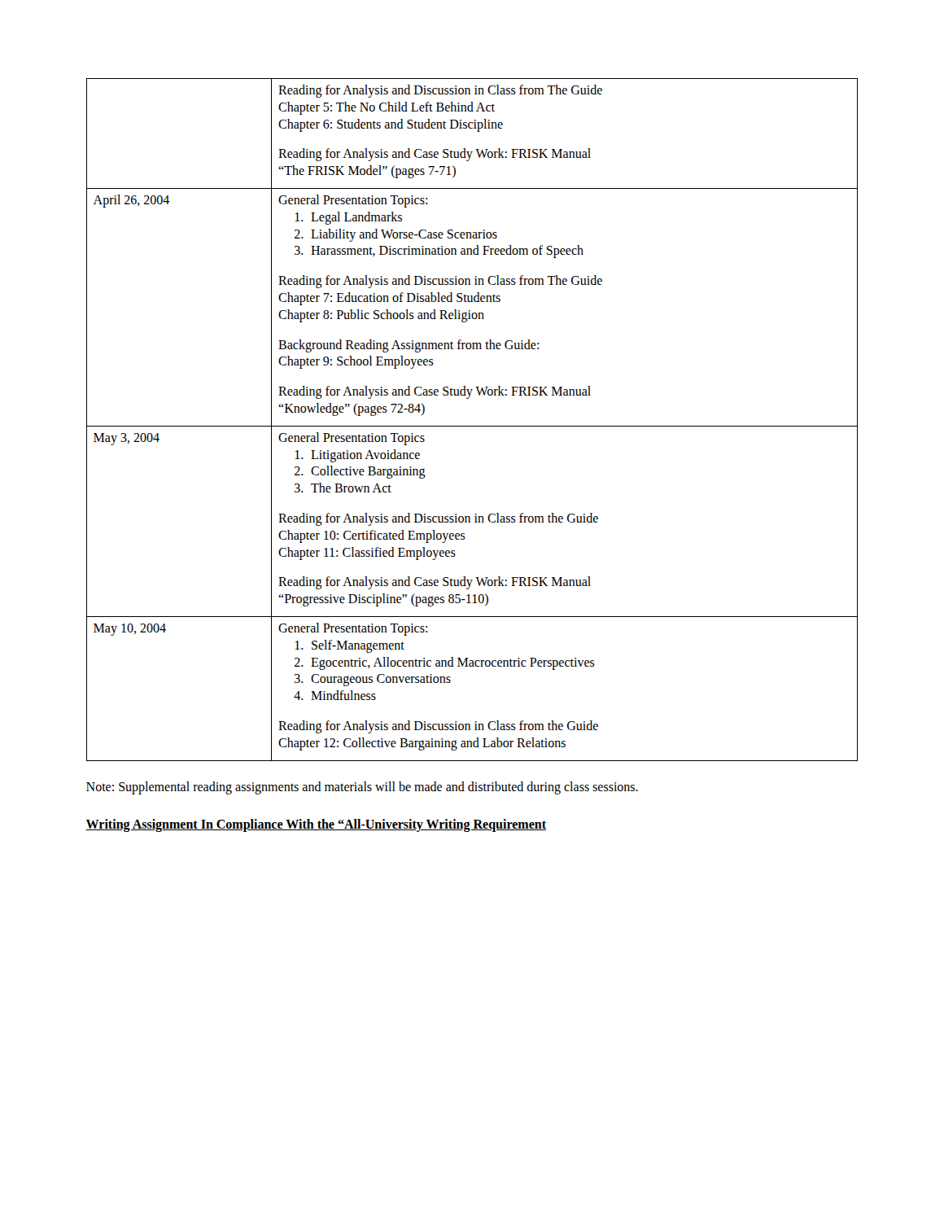| | Reading for Analysis and Discussion in Class from The Guide Chapter 5: The No Child Left Behind Act Chapter 6: Students and Student Discipline Reading for Analysis and Case Study Work: FRISK Manual “The FRISK Model” (pages 7-71) |
| April 26, 2004 | General Presentation Topics: Legal Landmarks Liability and Worse-Case Scenarios Harassment, Discrimination and Freedom of Speech Reading for Analysis and Discussion in Class from The Guide Chapter 7: Education of Disabled Students Chapter 8: Public Schools and Religion Background Reading Assignment from the Guide: Chapter 9: School Employees Reading for Analysis and Case Study Work: FRISK Manual “Knowledge” (pages 72-84) |
| May 3, 2004 | General Presentation Topics Litigation Avoidance Collective Bargaining The Brown Act Reading for Analysis and Discussion in Class from the Guide Chapter 10: Certificated Employees Chapter 11: Classified Employees Reading for Analysis and Case Study Work: FRISK Manual “Progressive Discipline” (pages 85-110) |
| May 10, 2004 | General Presentation Topics: Self-Management Egocentric, Allocentric and Macrocentric Perspectives Courageous Conversations Mindfulness Reading for Analysis and Discussion in Class from the Guide Chapter 12: Collective Bargaining and Labor Relations |
Note: Supplemental reading assignments and materials will be made and distributed during class sessions.
Writing Assignment In Compliance With the “All-University Writing Requirement